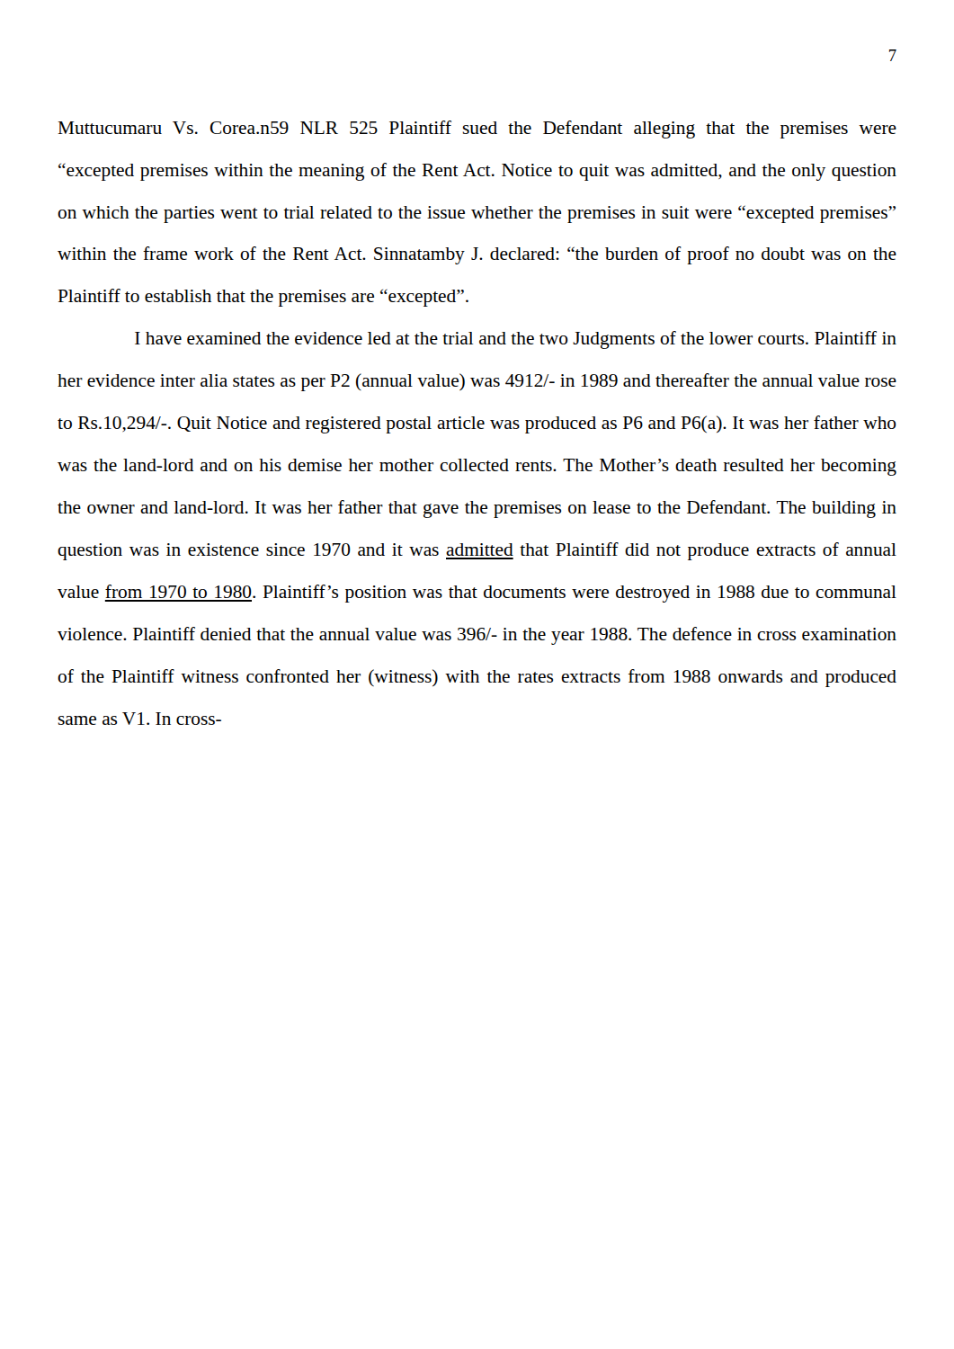7
Muttucumaru Vs. Corea.n59 NLR 525 Plaintiff sued the Defendant alleging that the premises were “excepted premises within the meaning of the Rent Act. Notice to quit was admitted, and the only question on which the parties went to trial related to the issue whether the premises in suit were “excepted premises” within the frame work of the Rent Act. Sinnatamby J. declared: “the burden of proof no doubt was on the Plaintiff to establish that the premises are “excepted”.
I have examined the evidence led at the trial and the two Judgments of the lower courts. Plaintiff in her evidence inter alia states as per P2 (annual value) was 4912/- in 1989 and thereafter the annual value rose to Rs.10,294/-. Quit Notice and registered postal article was produced as P6 and P6(a). It was her father who was the land-lord and on his demise her mother collected rents. The Mother’s death resulted her becoming the owner and land-lord. It was her father that gave the premises on lease to the Defendant. The building in question was in existence since 1970 and it was admitted that Plaintiff did not produce extracts of annual value from 1970 to 1980. Plaintiff’s position was that documents were destroyed in 1988 due to communal violence. Plaintiff denied that the annual value was 396/- in the year 1988. The defence in cross examination of the Plaintiff witness confronted her (witness) with the rates extracts from 1988 onwards and produced same as V1. In cross-